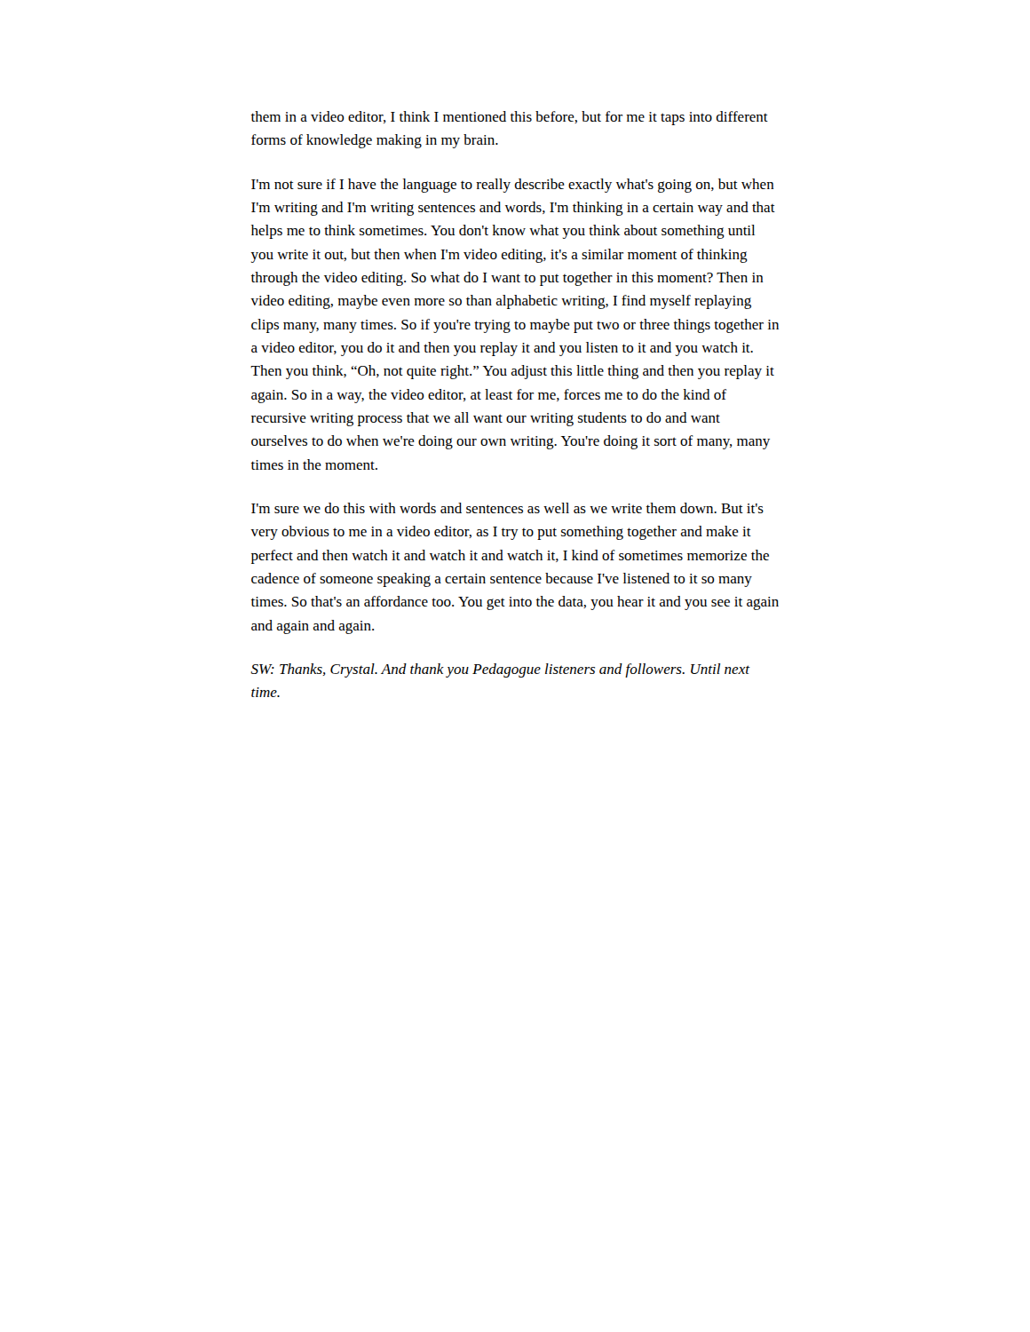them in a video editor, I think I mentioned this before, but for me it taps into different forms of knowledge making in my brain.
I'm not sure if I have the language to really describe exactly what's going on, but when I'm writing and I'm writing sentences and words, I'm thinking in a certain way and that helps me to think sometimes. You don't know what you think about something until you write it out, but then when I'm video editing, it's a similar moment of thinking through the video editing. So what do I want to put together in this moment? Then in video editing, maybe even more so than alphabetic writing, I find myself replaying clips many, many times. So if you're trying to maybe put two or three things together in a video editor, you do it and then you replay it and you listen to it and you watch it. Then you think, “Oh, not quite right.” You adjust this little thing and then you replay it again. So in a way, the video editor, at least for me, forces me to do the kind of recursive writing process that we all want our writing students to do and want ourselves to do when we're doing our own writing. You're doing it sort of many, many times in the moment.
I'm sure we do this with words and sentences as well as we write them down. But it's very obvious to me in a video editor, as I try to put something together and make it perfect and then watch it and watch it and watch it, I kind of sometimes memorize the cadence of someone speaking a certain sentence because I've listened to it so many times. So that's an affordance too. You get into the data, you hear it and you see it again and again and again.
SW: Thanks, Crystal. And thank you Pedagogue listeners and followers. Until next time.